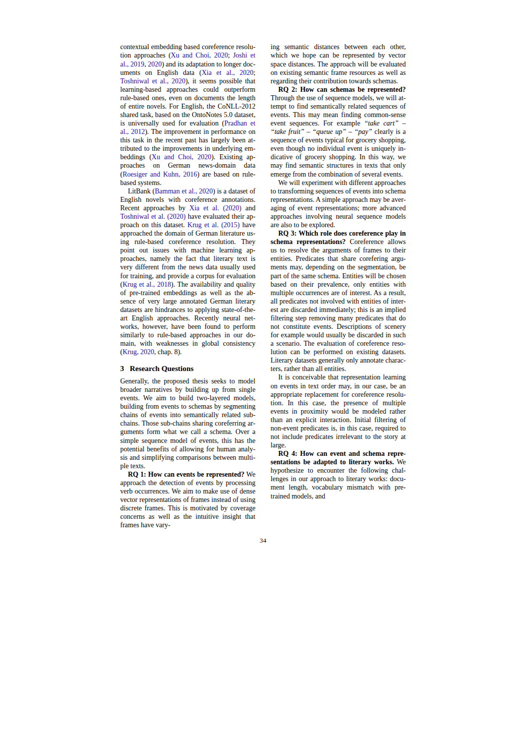contextual embedding based coreference resolution approaches (Xu and Choi, 2020; Joshi et al., 2019, 2020) and its adaptation to longer documents on English data (Xia et al., 2020; Toshniwal et al., 2020), it seems possible that learning-based approaches could outperform rule-based ones, even on documents the length of entire novels. For English, the CoNLL-2012 shared task, based on the OntoNotes 5.0 dataset, is universally used for evaluation (Pradhan et al., 2012). The improvement in performance on this task in the recent past has largely been attributed to the improvements in underlying embeddings (Xu and Choi, 2020). Existing approaches on German news-domain data (Roesiger and Kuhn, 2016) are based on rule-based systems.
LitBank (Bamman et al., 2020) is a dataset of English novels with coreference annotations. Recent approaches by Xia et al. (2020) and Toshniwal et al. (2020) have evaluated their approach on this dataset. Krug et al. (2015) have approached the domain of German literature using rule-based coreference resolution. They point out issues with machine learning approaches, namely the fact that literary text is very different from the news data usually used for training, and provide a corpus for evaluation (Krug et al., 2018). The availability and quality of pre-trained embeddings as well as the absence of very large annotated German literary datasets are hindrances to applying state-of-the-art English approaches. Recently neural networks, however, have been found to perform similarly to rule-based approaches in our domain, with weaknesses in global consistency (Krug, 2020, chap. 8).
3 Research Questions
Generally, the proposed thesis seeks to model broader narratives by building up from single events. We aim to build two-layered models, building from events to schemas by segmenting chains of events into semantically related sub-chains. Those sub-chains sharing coreferring arguments form what we call a schema. Over a simple sequence model of events, this has the potential benefits of allowing for human analysis and simplifying comparisons between multiple texts.
RQ 1: How can events be represented? We approach the detection of events by processing verb occurrences. We aim to make use of dense vector representations of frames instead of using discrete frames. This is motivated by coverage concerns as well as the intuitive insight that frames have vary-
ing semantic distances between each other, which we hope can be represented by vector space distances. The approach will be evaluated on existing semantic frame resources as well as regarding their contribution towards schemas.
RQ 2: How can schemas be represented? Through the use of sequence models, we will attempt to find semantically related sequences of events. This may mean finding common-sense event sequences. For example “take cart” – “take fruit” – “queue up” – “pay” clearly is a sequence of events typical for grocery shopping, even though no individual event is uniquely indicative of grocery shopping. In this way, we may find semantic structures in texts that only emerge from the combination of several events.
We will experiment with different approaches to transforming sequences of events into schema representations. A simple approach may be averaging of event representations; more advanced approaches involving neural sequence models are also to be explored.
RQ 3: Which role does coreference play in schema representations? Coreference allows us to resolve the arguments of frames to their entities. Predicates that share corefering arguments may, depending on the segmentation, be part of the same schema. Entities will be chosen based on their prevalence, only entities with multiple occurrences are of interest. As a result, all predicates not involved with entities of interest are discarded immediately; this is an implied filtering step removing many predicates that do not constitute events. Descriptions of scenery for example would usually be discarded in such a scenario. The evaluation of coreference resolution can be performed on existing datasets. Literary datasets generally only annotate characters, rather than all entities.
It is conceivable that representation learning on events in text order may, in our case, be an appropriate replacement for coreference resolution. In this case, the presence of multiple events in proximity would be modeled rather than an explicit interaction. Initial filtering of non-event predicates is, in this case, required to not include predicates irrelevant to the story at large.
RQ 4: How can event and schema representations be adapted to literary works. We hypothesize to encounter the following challenges in our approach to literary works: document length, vocabulary mismatch with pre-trained models, and
34